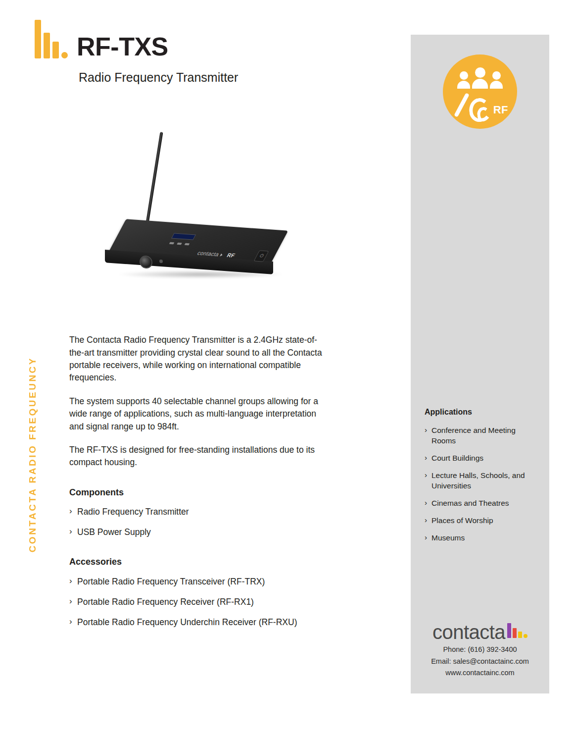Contacta Radio Frequeuncy
RF-TXS
Radio Frequency Transmitter
contacta RF
⏻
The Contacta Radio Frequency Transmitter is a 2.4GHz state-of-the-art transmitter providing crystal clear sound to all the Contacta portable receivers, while working on international compatible frequencies.
The system supports 40 selectable channel groups allowing for a wide range of applications, such as multi-language interpretation and signal range up to 984ft.
The RF-TXS is designed for free-standing installations due to its compact housing.
Components
Radio Frequency Transmitter
USB Power Supply
Accessories
Portable Radio Frequency Transceiver (RF-TRX)
Portable Radio Frequency Receiver (RF-RX1)
Portable Radio Frequency Underchin Receiver (RF-RXU)
RF
Applications
Conference and Meeting Rooms
Court Buildings
Lecture Halls, Schools, and Universities
Cinemas and Theatres
Places of Worship
Museums
contacta
Phone: (616) 392-3400
Email: sales@contactainc.com
www.contactainc.com